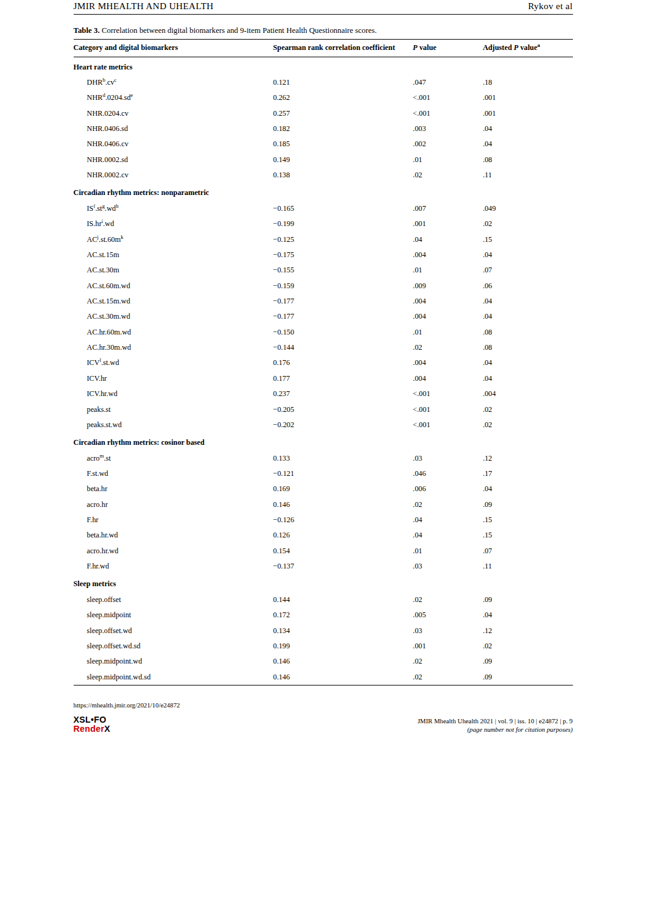JMIR MHEALTH AND UHEALTH Rykov et al
Table 3. Correlation between digital biomarkers and 9-item Patient Health Questionnaire scores.
| Category and digital biomarkers | Spearman rank correlation coefficient | P value | Adjusted P value a |
| --- | --- | --- | --- |
| Heart rate metrics |
| DHR b .cv c | 0.121 | .047 | .18 |
| NHR d .0204.sd e | 0.262 | <.001 | .001 |
| NHR.0204.cv | 0.257 | <.001 | .001 |
| NHR.0406.sd | 0.182 | .003 | .04 |
| NHR.0406.cv | 0.185 | .002 | .04 |
| NHR.0002.sd | 0.149 | .01 | .08 |
| NHR.0002.cv | 0.138 | .02 | .11 |
| Circadian rhythm metrics: nonparametric |
| IS f .st g .wd h | −0.165 | .007 | .049 |
| IS.hr i .wd | −0.199 | .001 | .02 |
| AC j .st.60m k | −0.125 | .04 | .15 |
| AC.st.15m | −0.175 | .004 | .04 |
| AC.st.30m | −0.155 | .01 | .07 |
| AC.st.60m.wd | −0.159 | .009 | .06 |
| AC.st.15m.wd | −0.177 | .004 | .04 |
| AC.st.30m.wd | −0.177 | .004 | .04 |
| AC.hr.60m.wd | −0.150 | .01 | .08 |
| AC.hr.30m.wd | −0.144 | .02 | .08 |
| ICV l .st.wd | 0.176 | .004 | .04 |
| ICV.hr | 0.177 | .004 | .04 |
| ICV.hr.wd | 0.237 | <.001 | .004 |
| peaks.st | −0.205 | <.001 | .02 |
| peaks.st.wd | −0.202 | <.001 | .02 |
| Circadian rhythm metrics: cosinor based |
| acro m .st | 0.133 | .03 | .12 |
| F.st.wd | −0.121 | .046 | .17 |
| beta.hr | 0.169 | .006 | .04 |
| acro.hr | 0.146 | .02 | .09 |
| F.hr | −0.126 | .04 | .15 |
| beta.hr.wd | 0.126 | .04 | .15 |
| acro.hr.wd | 0.154 | .01 | .07 |
| F.hr.wd | −0.137 | .03 | .11 |
| Sleep metrics |
| sleep.offset | 0.144 | .02 | .09 |
| sleep.midpoint | 0.172 | .005 | .04 |
| sleep.offset.wd | 0.134 | .03 | .12 |
| sleep.offset.wd.sd | 0.199 | .001 | .02 |
| sleep.midpoint.wd | 0.146 | .02 | .09 |
| sleep.midpoint.wd.sd | 0.146 | .02 | .09 |
https://mhealth.jmir.org/2021/10/e24872 XSL•FO Render X
JMIR Mhealth Uhealth 2021 | vol. 9 | iss. 10 | e24872 | p. 9
(page number not for citation purposes)